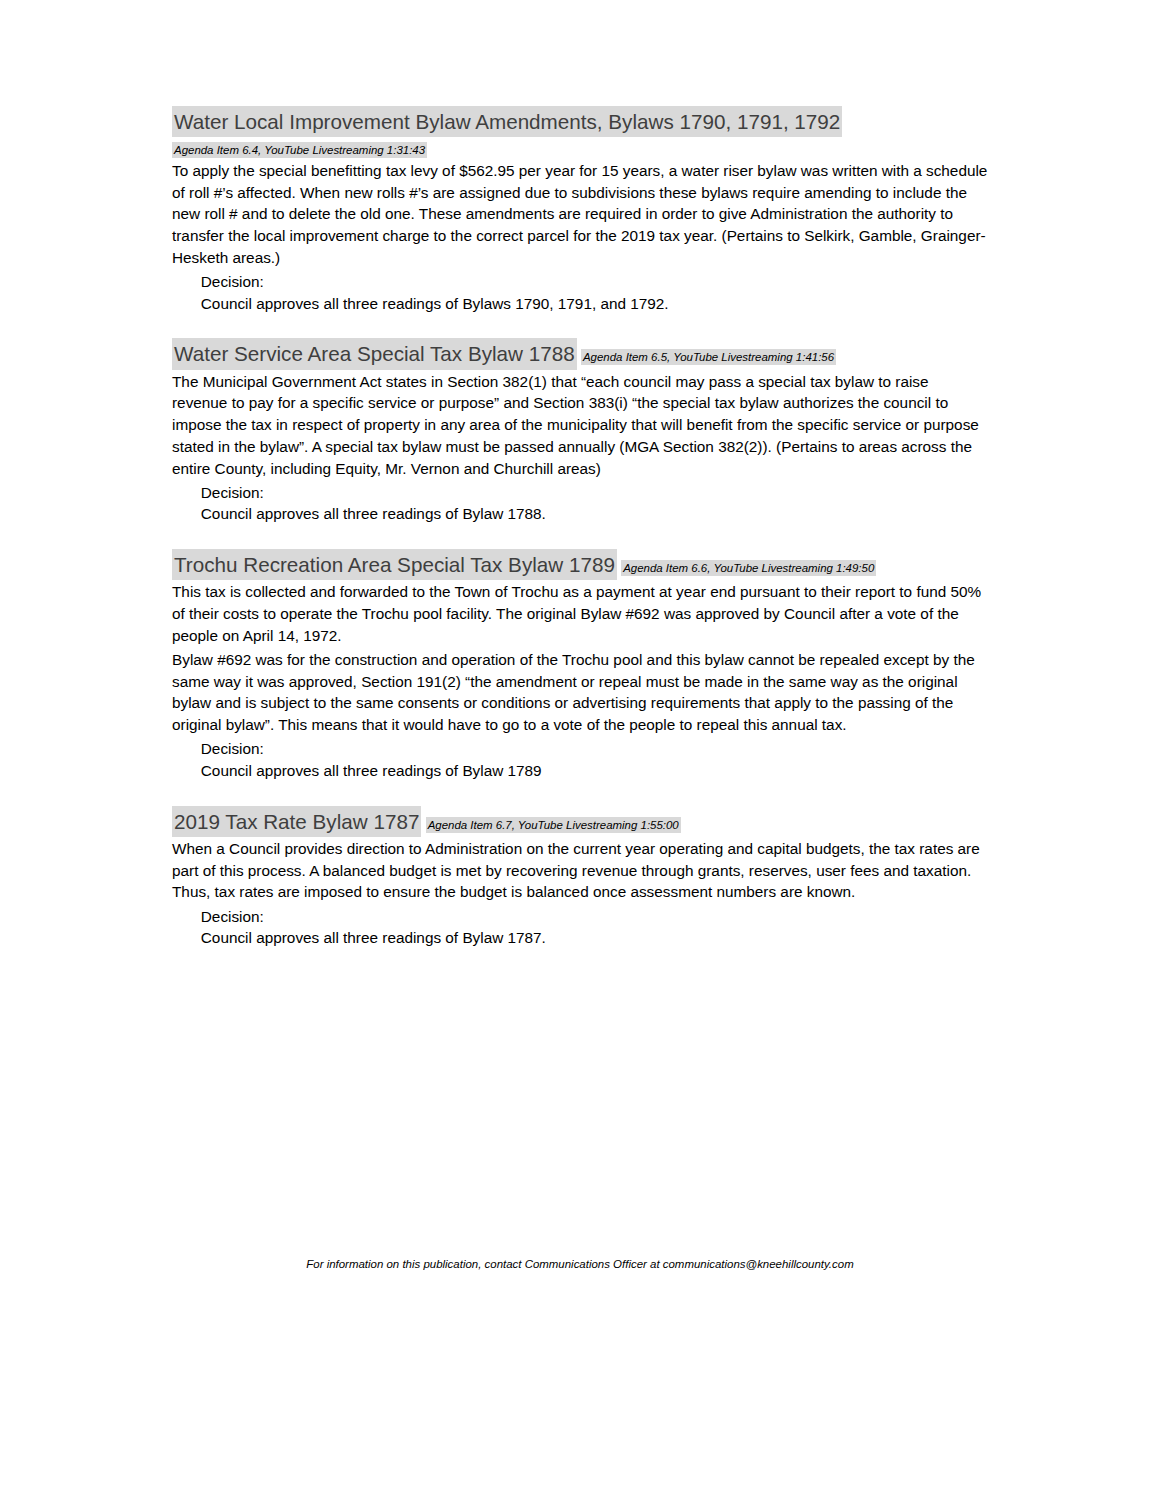Water Local Improvement Bylaw Amendments, Bylaws 1790, 1791, 1792
Agenda Item 6.4, YouTube Livestreaming 1:31:43
To apply the special benefitting tax levy of $562.95 per year for 15 years, a water riser bylaw was written with a schedule of roll #’s affected. When new rolls #’s are assigned due to subdivisions these bylaws require amending to include the new roll # and to delete the old one. These amendments are required in order to give Administration the authority to transfer the local improvement charge to the correct parcel for the 2019 tax year. (Pertains to Selkirk, Gamble, Grainger-Hesketh areas.)
Decision:
Council approves all three readings of Bylaws 1790, 1791, and 1792.
Water Service Area Special Tax Bylaw 1788
Agenda Item 6.5, YouTube Livestreaming 1:41:56
The Municipal Government Act states in Section 382(1) that “each council may pass a special tax bylaw to raise revenue to pay for a specific service or purpose” and Section 383(i) “the special tax bylaw authorizes the council to impose the tax in respect of property in any area of the municipality that will benefit from the specific service or purpose stated in the bylaw”. A special tax bylaw must be passed annually (MGA Section 382(2)). (Pertains to areas across the entire County, including Equity, Mr. Vernon and Churchill areas)
Decision:
Council approves all three readings of Bylaw 1788.
Trochu Recreation Area Special Tax Bylaw 1789
Agenda Item 6.6, YouTube Livestreaming 1:49:50
This tax is collected and forwarded to the Town of Trochu as a payment at year end pursuant to their report to fund 50% of their costs to operate the Trochu pool facility. The original Bylaw #692 was approved by Council after a vote of the people on April 14, 1972.
Bylaw #692 was for the construction and operation of the Trochu pool and this bylaw cannot be repealed except by the same way it was approved, Section 191(2) “the amendment or repeal must be made in the same way as the original bylaw and is subject to the same consents or conditions or advertising requirements that apply to the passing of the original bylaw”. This means that it would have to go to a vote of the people to repeal this annual tax.
Decision:
Council approves all three readings of Bylaw 1789
2019 Tax Rate Bylaw 1787
Agenda Item 6.7, YouTube Livestreaming 1:55:00
When a Council provides direction to Administration on the current year operating and capital budgets, the tax rates are part of this process. A balanced budget is met by recovering revenue through grants, reserves, user fees and taxation. Thus, tax rates are imposed to ensure the budget is balanced once assessment numbers are known.
Decision:
Council approves all three readings of Bylaw 1787.
For information on this publication, contact Communications Officer at communications@kneehillcounty.com